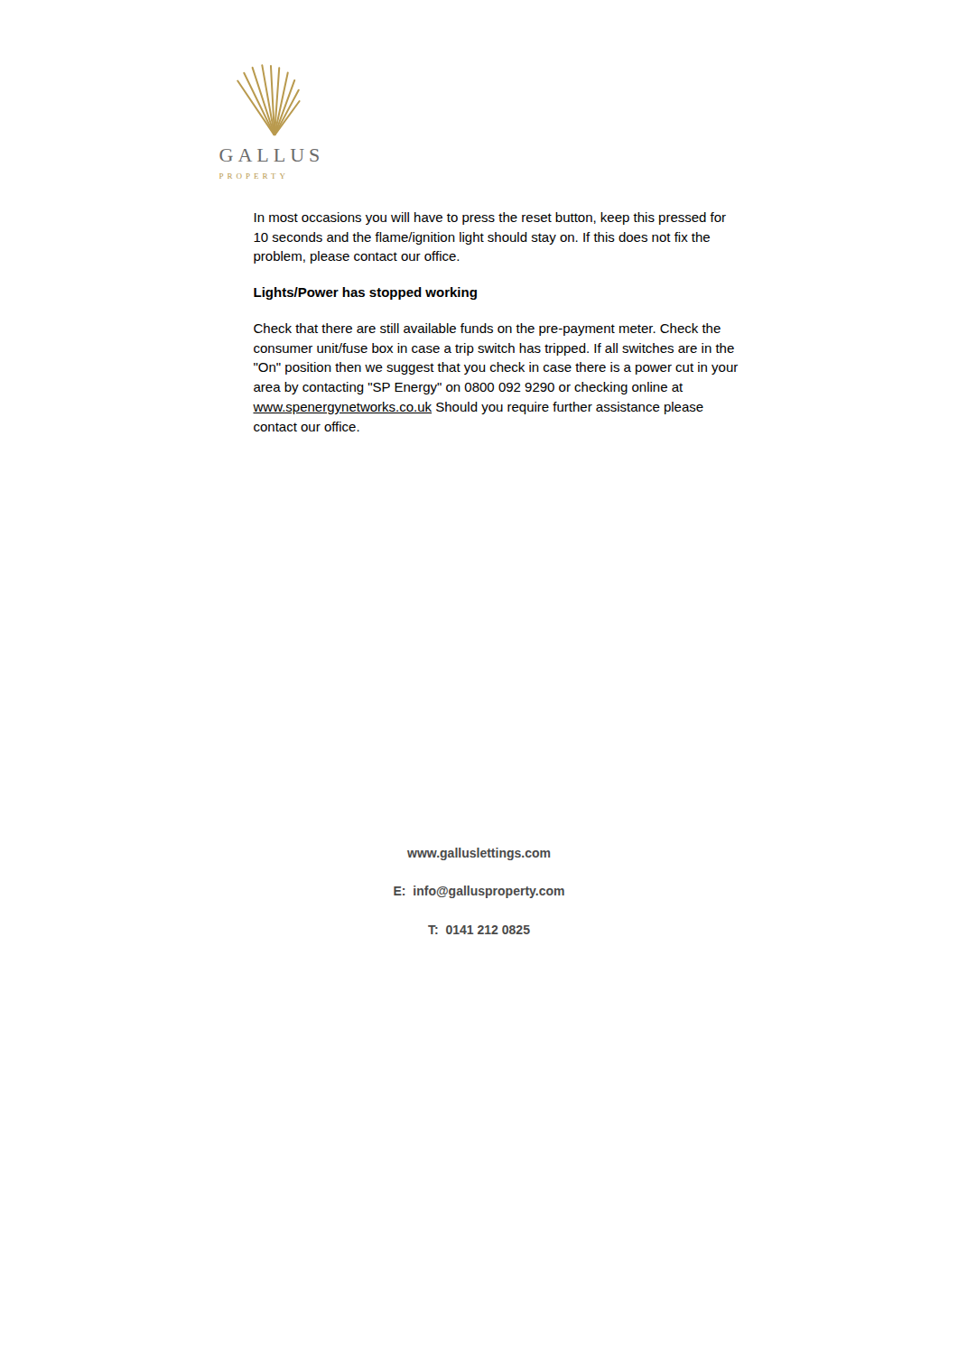GALLUS
PROPERTY
In most occasions you will have to press the reset button, keep this pressed for 10 seconds and the flame/ignition light should stay on. If this does not fix the problem, please contact our office.
Lights/Power has stopped working
Check that there are still available funds on the pre-payment meter. Check the consumer unit/fuse box in case a trip switch has tripped. If all switches are in the "On" position then we suggest that you check in case there is a power cut in your area by contacting "SP Energy" on 0800 092 9290 or checking online at www.spenergynetworks.co.uk Should you require further assistance please contact our office.
www.galluslettings.com
E: info@gallusproperty.com
T: 0141 212 0825